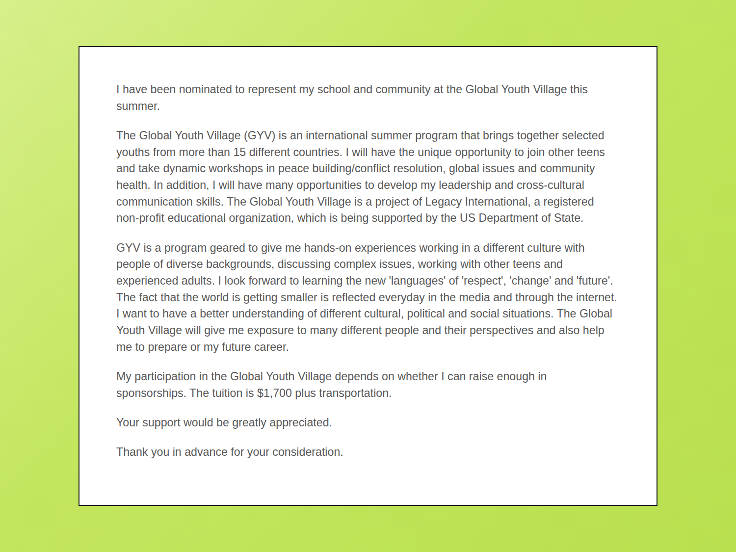I have been nominated to represent my school and community at the Global Youth Village this summer.
The Global Youth Village (GYV) is an international summer program that brings together selected youths from more than 15 different countries. I will have the unique opportunity to join other teens and take dynamic workshops in peace building/conflict resolution, global issues and community health. In addition, I will have many opportunities to develop my leadership and cross-cultural communication skills. The Global Youth Village is a project of Legacy International, a registered non-profit educational organization, which is being supported by the US Department of State.
GYV is a program geared to give me hands-on experiences working in a different culture with people of diverse backgrounds, discussing complex issues, working with other teens and experienced adults. I look forward to learning the new 'languages' of 'respect', 'change' and 'future'. The fact that the world is getting smaller is reflected everyday in the media and through the internet. I want to have a better understanding of different cultural, political and social situations. The Global Youth Village will give me exposure to many different people and their perspectives and also help me to prepare or my future career.
My participation in the Global Youth Village depends on whether I can raise enough in sponsorships. The tuition is $1,700 plus transportation.
Your support would be greatly appreciated.
Thank you in advance for your consideration.